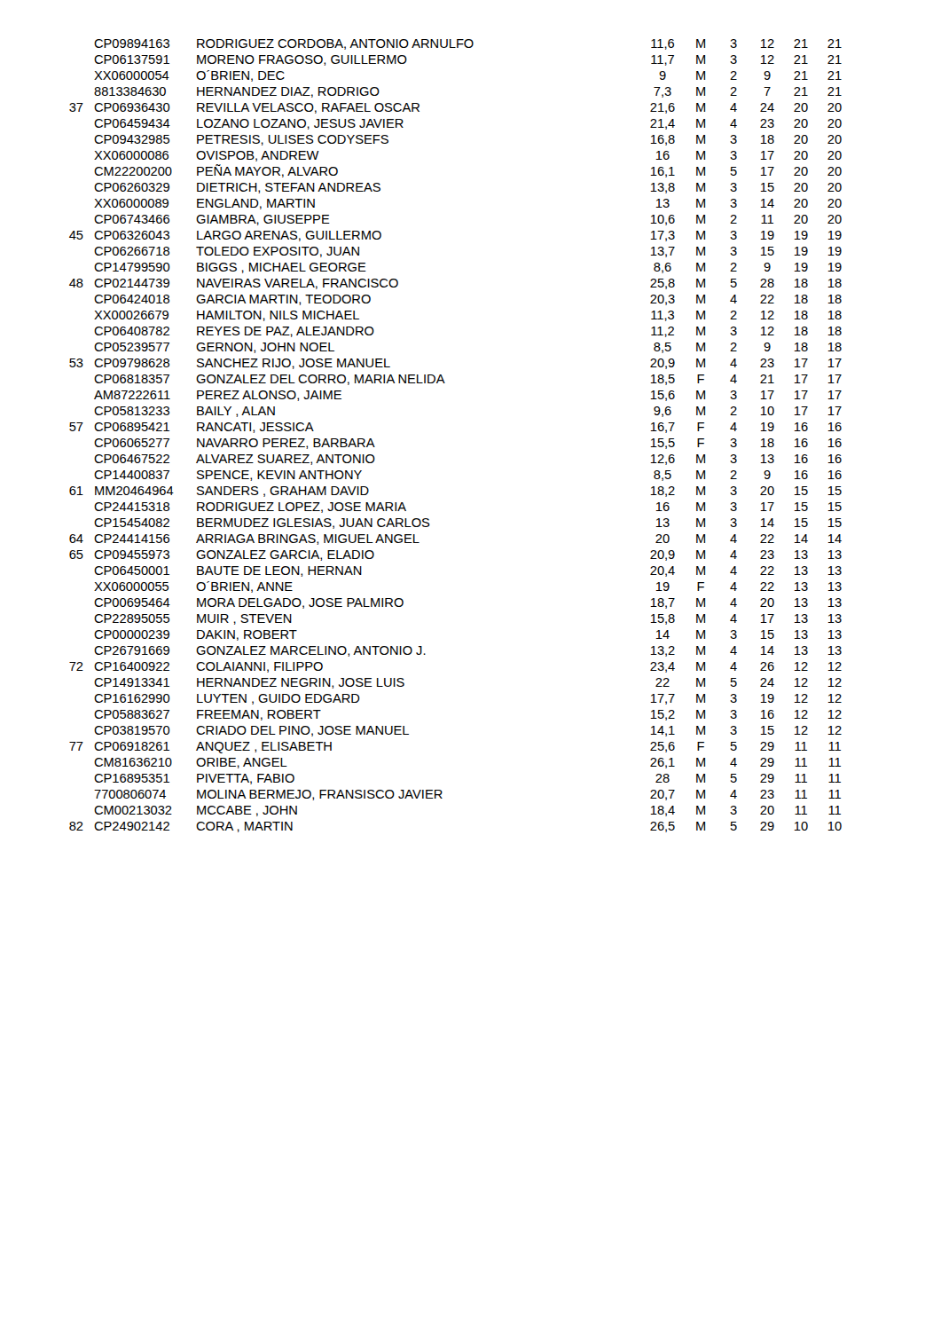| | CP09894163 | RODRIGUEZ CORDOBA, ANTONIO ARNULFO | 11,6 | M | 3 | 12 | 21 | 21 |
| | CP06137591 | MORENO FRAGOSO, GUILLERMO | 11,7 | M | 3 | 12 | 21 | 21 |
| | XX06000054 | O´BRIEN, DEC | 9 | M | 2 | 9 | 21 | 21 |
| | 8813384630 | HERNANDEZ DIAZ, RODRIGO | 7,3 | M | 2 | 7 | 21 | 21 |
| 37 | CP06936430 | REVILLA VELASCO, RAFAEL OSCAR | 21,6 | M | 4 | 24 | 20 | 20 |
| | CP06459434 | LOZANO LOZANO, JESUS JAVIER | 21,4 | M | 4 | 23 | 20 | 20 |
| | CP09432985 | PETRESIS, ULISES CODYSEFS | 16,8 | M | 3 | 18 | 20 | 20 |
| | XX06000086 | OVISPOB, ANDREW | 16 | M | 3 | 17 | 20 | 20 |
| | CM22200200 | PEÑA MAYOR, ALVARO | 16,1 | M | 5 | 17 | 20 | 20 |
| | CP06260329 | DIETRICH, STEFAN ANDREAS | 13,8 | M | 3 | 15 | 20 | 20 |
| | XX06000089 | ENGLAND, MARTIN | 13 | M | 3 | 14 | 20 | 20 |
| | CP06743466 | GIAMBRA, GIUSEPPE | 10,6 | M | 2 | 11 | 20 | 20 |
| 45 | CP06326043 | LARGO ARENAS, GUILLERMO | 17,3 | M | 3 | 19 | 19 | 19 |
| | CP06266718 | TOLEDO EXPOSITO, JUAN | 13,7 | M | 3 | 15 | 19 | 19 |
| | CP14799590 | BIGGS , MICHAEL GEORGE | 8,6 | M | 2 | 9 | 19 | 19 |
| 48 | CP02144739 | NAVEIRAS VARELA, FRANCISCO | 25,8 | M | 5 | 28 | 18 | 18 |
| | CP06424018 | GARCIA MARTIN, TEODORO | 20,3 | M | 4 | 22 | 18 | 18 |
| | XX00026679 | HAMILTON, NILS MICHAEL | 11,3 | M | 2 | 12 | 18 | 18 |
| | CP06408782 | REYES DE PAZ, ALEJANDRO | 11,2 | M | 3 | 12 | 18 | 18 |
| | CP05239577 | GERNON, JOHN NOEL | 8,5 | M | 2 | 9 | 18 | 18 |
| 53 | CP09798628 | SANCHEZ RIJO, JOSE MANUEL | 20,9 | M | 4 | 23 | 17 | 17 |
| | CP06818357 | GONZALEZ DEL CORRO, MARIA NELIDA | 18,5 | F | 4 | 21 | 17 | 17 |
| | AM87222611 | PEREZ ALONSO, JAIME | 15,6 | M | 3 | 17 | 17 | 17 |
| | CP05813233 | BAILY , ALAN | 9,6 | M | 2 | 10 | 17 | 17 |
| 57 | CP06895421 | RANCATI, JESSICA | 16,7 | F | 4 | 19 | 16 | 16 |
| | CP06065277 | NAVARRO PEREZ, BARBARA | 15,5 | F | 3 | 18 | 16 | 16 |
| | CP06467522 | ALVAREZ SUAREZ, ANTONIO | 12,6 | M | 3 | 13 | 16 | 16 |
| | CP14400837 | SPENCE, KEVIN ANTHONY | 8,5 | M | 2 | 9 | 16 | 16 |
| 61 | MM20464964 | SANDERS , GRAHAM DAVID | 18,2 | M | 3 | 20 | 15 | 15 |
| | CP24415318 | RODRIGUEZ LOPEZ, JOSE MARIA | 16 | M | 3 | 17 | 15 | 15 |
| | CP15454082 | BERMUDEZ IGLESIAS, JUAN CARLOS | 13 | M | 3 | 14 | 15 | 15 |
| 64 | CP24414156 | ARRIAGA BRINGAS, MIGUEL ANGEL | 20 | M | 4 | 22 | 14 | 14 |
| 65 | CP09455973 | GONZALEZ GARCIA, ELADIO | 20,9 | M | 4 | 23 | 13 | 13 |
| | CP06450001 | BAUTE DE LEON, HERNAN | 20,4 | M | 4 | 22 | 13 | 13 |
| | XX06000055 | O´BRIEN, ANNE | 19 | F | 4 | 22 | 13 | 13 |
| | CP00695464 | MORA DELGADO, JOSE PALMIRO | 18,7 | M | 4 | 20 | 13 | 13 |
| | CP22895055 | MUIR , STEVEN | 15,8 | M | 4 | 17 | 13 | 13 |
| | CP00000239 | DAKIN, ROBERT | 14 | M | 3 | 15 | 13 | 13 |
| | CP26791669 | GONZALEZ MARCELINO, ANTONIO J. | 13,2 | M | 4 | 14 | 13 | 13 |
| 72 | CP16400922 | COLAIANNI, FILIPPO | 23,4 | M | 4 | 26 | 12 | 12 |
| | CP14913341 | HERNANDEZ NEGRIN, JOSE LUIS | 22 | M | 5 | 24 | 12 | 12 |
| | CP16162990 | LUYTEN , GUIDO EDGARD | 17,7 | M | 3 | 19 | 12 | 12 |
| | CP05883627 | FREEMAN, ROBERT | 15,2 | M | 3 | 16 | 12 | 12 |
| | CP03819570 | CRIADO DEL PINO, JOSE MANUEL | 14,1 | M | 3 | 15 | 12 | 12 |
| 77 | CP06918261 | ANQUEZ , ELISABETH | 25,6 | F | 5 | 29 | 11 | 11 |
| | CM81636210 | ORIBE, ANGEL | 26,1 | M | 4 | 29 | 11 | 11 |
| | CP16895351 | PIVETTA, FABIO | 28 | M | 5 | 29 | 11 | 11 |
| | 7700806074 | MOLINA BERMEJO, FRANSISCO JAVIER | 20,7 | M | 4 | 23 | 11 | 11 |
| | CM00213032 | MCCABE , JOHN | 18,4 | M | 3 | 20 | 11 | 11 |
| 82 | CP24902142 | CORA , MARTIN | 26,5 | M | 5 | 29 | 10 | 10 |